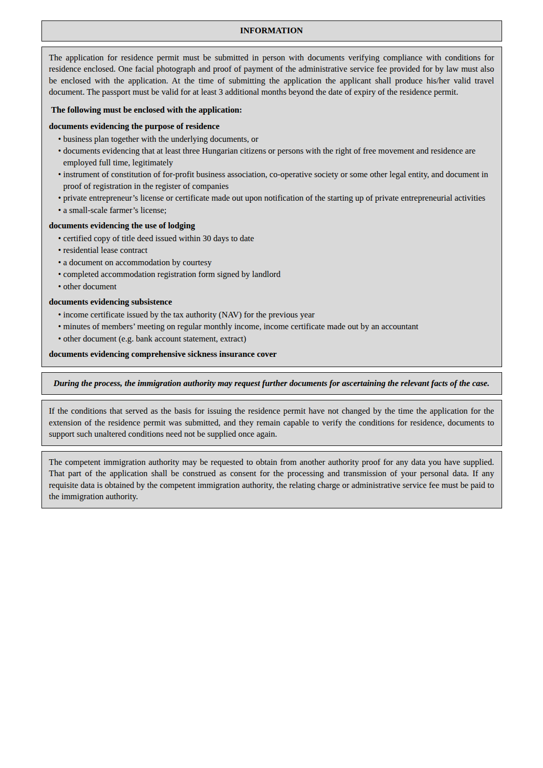INFORMATION
The application for residence permit must be submitted in person with documents verifying compliance with conditions for residence enclosed. One facial photograph and proof of payment of the administrative service fee provided for by law must also be enclosed with the application. At the time of submitting the application the applicant shall produce his/her valid travel document. The passport must be valid for at least 3 additional months beyond the date of expiry of the residence permit.
The following must be enclosed with the application:
documents evidencing the purpose of residence
business plan together with the underlying documents, or
documents evidencing that at least three Hungarian citizens or persons with the right of free movement and residence are employed full time, legitimately
instrument of constitution of for-profit business association, co-operative society or some other legal entity, and document in proof of registration in the register of companies
private entrepreneur’s license or certificate made out upon notification of the starting up of private entrepreneurial activities
a small-scale farmer’s license;
documents evidencing the use of lodging
certified copy of title deed issued within 30 days to date
residential lease contract
a document on accommodation by courtesy
completed accommodation registration form signed by landlord
other document
documents evidencing subsistence
income certificate issued by the tax authority (NAV) for the previous year
minutes of members’ meeting on regular monthly income, income certificate made out by an accountant
other document (e.g. bank account statement, extract)
documents evidencing comprehensive sickness insurance cover
During the process, the immigration authority may request further documents for ascertaining the relevant facts of the case.
If the conditions that served as the basis for issuing the residence permit have not changed by the time the application for the extension of the residence permit was submitted, and they remain capable to verify the conditions for residence, documents to support such unaltered conditions need not be supplied once again.
The competent immigration authority may be requested to obtain from another authority proof for any data you have supplied. That part of the application shall be construed as consent for the processing and transmission of your personal data. If any requisite data is obtained by the competent immigration authority, the relating charge or administrative service fee must be paid to the immigration authority.